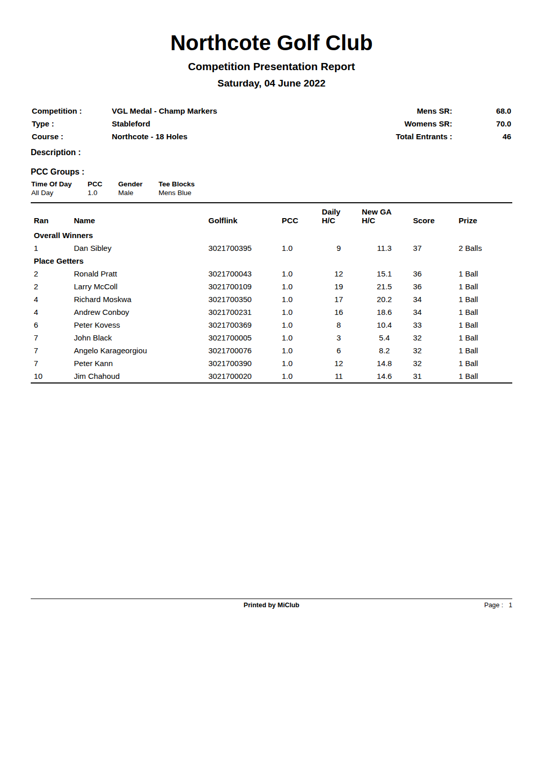Northcote Golf Club
Competition Presentation Report
Saturday, 04 June 2022
| Competition : | VGL Medal - Champ Markers | Mens SR: | 68.0 |
| Type : | Stableford | Womens SR: | 70.0 |
| Course : | Northcote - 18 Holes | Total Entrants : | 46 |
Description :
PCC Groups :
| Time Of Day | PCC | Gender | Tee Blocks |
| --- | --- | --- | --- |
| All Day | 1.0 | Male | Mens Blue |
| Ran | Name | Golflink | PCC | Daily H/C | New GA H/C | Score | Prize |
| --- | --- | --- | --- | --- | --- | --- | --- |
| Overall Winners |
| 1 | Dan Sibley | 3021700395 | 1.0 | 9 | 11.3 | 37 | 2 Balls |
| Place Getters |
| 2 | Ronald Pratt | 3021700043 | 1.0 | 12 | 15.1 | 36 | 1 Ball |
| 2 | Larry McColl | 3021700109 | 1.0 | 19 | 21.5 | 36 | 1 Ball |
| 4 | Richard Moskwa | 3021700350 | 1.0 | 17 | 20.2 | 34 | 1 Ball |
| 4 | Andrew Conboy | 3021700231 | 1.0 | 16 | 18.6 | 34 | 1 Ball |
| 6 | Peter Kovess | 3021700369 | 1.0 | 8 | 10.4 | 33 | 1 Ball |
| 7 | John Black | 3021700005 | 1.0 | 3 | 5.4 | 32 | 1 Ball |
| 7 | Angelo Karageorgiou | 3021700076 | 1.0 | 6 | 8.2 | 32 | 1 Ball |
| 7 | Peter Kann | 3021700390 | 1.0 | 12 | 14.8 | 32 | 1 Ball |
| 10 | Jim Chahoud | 3021700020 | 1.0 | 11 | 14.6 | 31 | 1 Ball |
Printed by MiClub
Page : 1